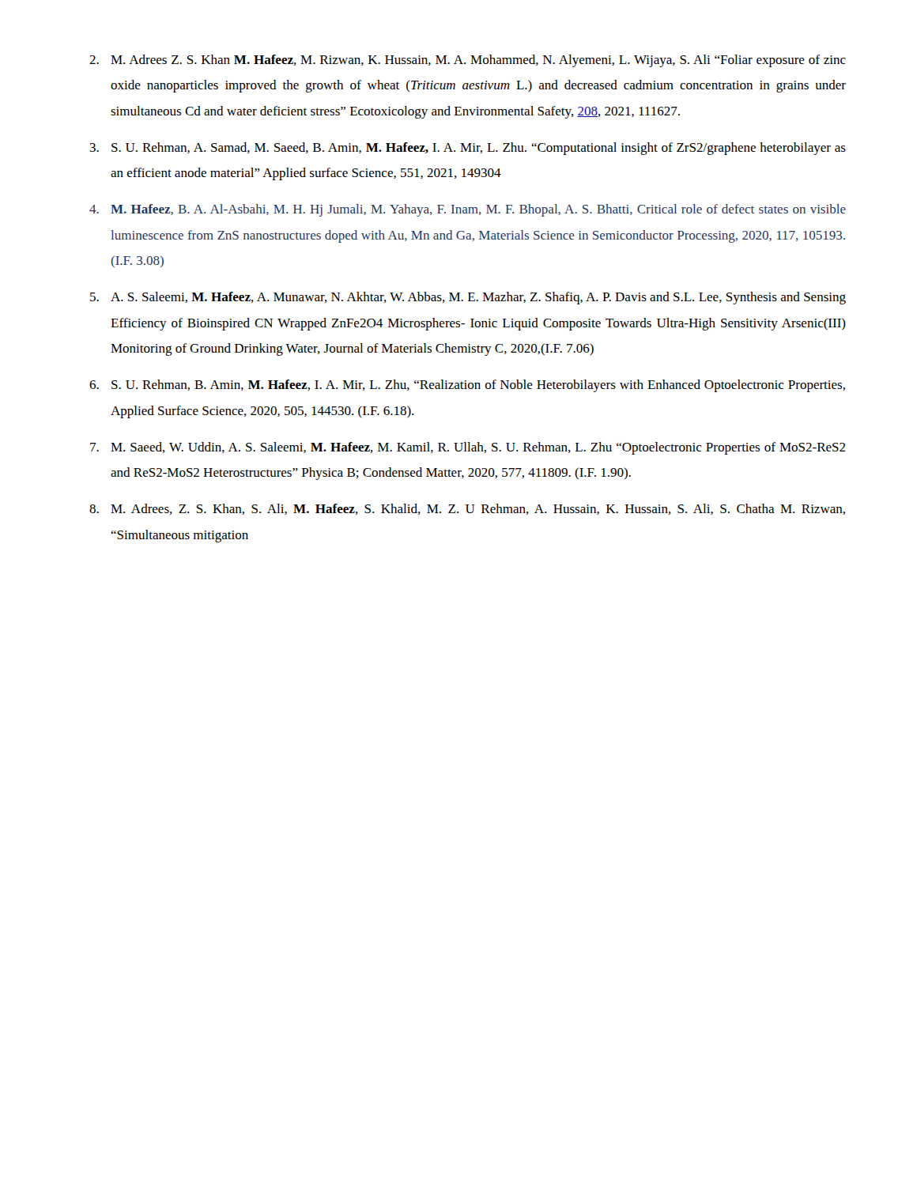M. Adrees Z. S. Khan M. Hafeez, M. Rizwan, K. Hussain, M. A. Mohammed, N. Alyemeni, L. Wijaya, S. Ali “Foliar exposure of zinc oxide nanoparticles improved the growth of wheat (Triticum aestivum L.) and decreased cadmium concentration in grains under simultaneous Cd and water deficient stress” Ecotoxicology and Environmental Safety, 208, 2021, 111627.
S. U. Rehman, A. Samad, M. Saeed, B. Amin, M. Hafeez, I. A. Mir, L. Zhu. “Computational insight of ZrS2/graphene heterobilayer as an efficient anode material” Applied surface Science, 551, 2021, 149304
M. Hafeez, B. A. Al-Asbahi, M. H. Hj Jumali, M. Yahaya, F. Inam, M. F. Bhopal, A. S. Bhatti, Critical role of defect states on visible luminescence from ZnS nanostructures doped with Au, Mn and Ga, Materials Science in Semiconductor Processing, 2020, 117, 105193. (I.F. 3.08)
A. S. Saleemi, M. Hafeez, A. Munawar, N. Akhtar, W. Abbas, M. E. Mazhar, Z. Shafiq, A. P. Davis and S.L. Lee, Synthesis and Sensing Efficiency of Bioinspired CN Wrapped ZnFe2O4 Microspheres- Ionic Liquid Composite Towards Ultra-High Sensitivity Arsenic(III) Monitoring of Ground Drinking Water, Journal of Materials Chemistry C, 2020,(I.F. 7.06)
S. U. Rehman, B. Amin, M. Hafeez, I. A. Mir, L. Zhu, “Realization of Noble Heterobilayers with Enhanced Optoelectronic Properties, Applied Surface Science, 2020, 505, 144530. (I.F. 6.18).
M. Saeed, W. Uddin, A. S. Saleemi, M. Hafeez, M. Kamil, R. Ullah, S. U. Rehman, L. Zhu “Optoelectronic Properties of MoS2-ReS2 and ReS2-MoS2 Heterostructures” Physica B; Condensed Matter, 2020, 577, 411809. (I.F. 1.90).
M. Adrees, Z. S. Khan, S. Ali, M. Hafeez, S. Khalid, M. Z. U Rehman, A. Hussain, K. Hussain, S. Ali, S. Chatha M. Rizwan, “Simultaneous mitigation